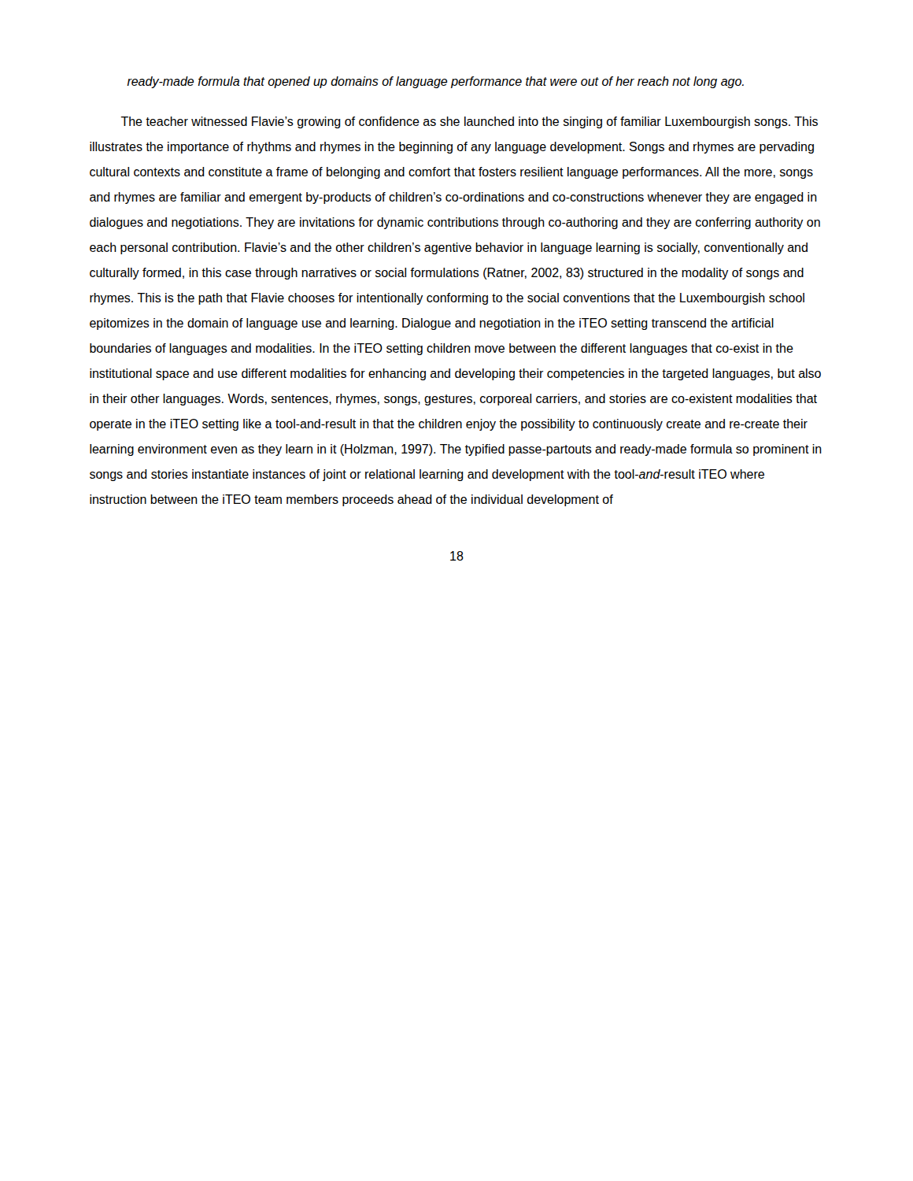ready-made formula that opened up domains of language performance that were out of her reach not long ago.
The teacher witnessed Flavie’s growing of confidence as she launched into the singing of familiar Luxembourgish songs. This illustrates the importance of rhythms and rhymes in the beginning of any language development. Songs and rhymes are pervading cultural contexts and constitute a frame of belonging and comfort that fosters resilient language performances. All the more, songs and rhymes are familiar and emergent by-products of children’s co-ordinations and co-constructions whenever they are engaged in dialogues and negotiations. They are invitations for dynamic contributions through co-authoring and they are conferring authority on each personal contribution. Flavie’s and the other children’s agentive behavior in language learning is socially, conventionally and culturally formed, in this case through narratives or social formulations (Ratner, 2002, 83) structured in the modality of songs and rhymes. This is the path that Flavie chooses for intentionally conforming to the social conventions that the Luxembourgish school epitomizes in the domain of language use and learning. Dialogue and negotiation in the iTEO setting transcend the artificial boundaries of languages and modalities. In the iTEO setting children move between the different languages that co-exist in the institutional space and use different modalities for enhancing and developing their competencies in the targeted languages, but also in their other languages. Words, sentences, rhymes, songs, gestures, corporeal carriers, and stories are co-existent modalities that operate in the iTEO setting like a tool-and-result in that the children enjoy the possibility to continuously create and re-create their learning environment even as they learn in it (Holzman, 1997). The typified passe-partouts and ready-made formula so prominent in songs and stories instantiate instances of joint or relational learning and development with the tool-and-result iTEO where instruction between the iTEO team members proceeds ahead of the individual development of
18